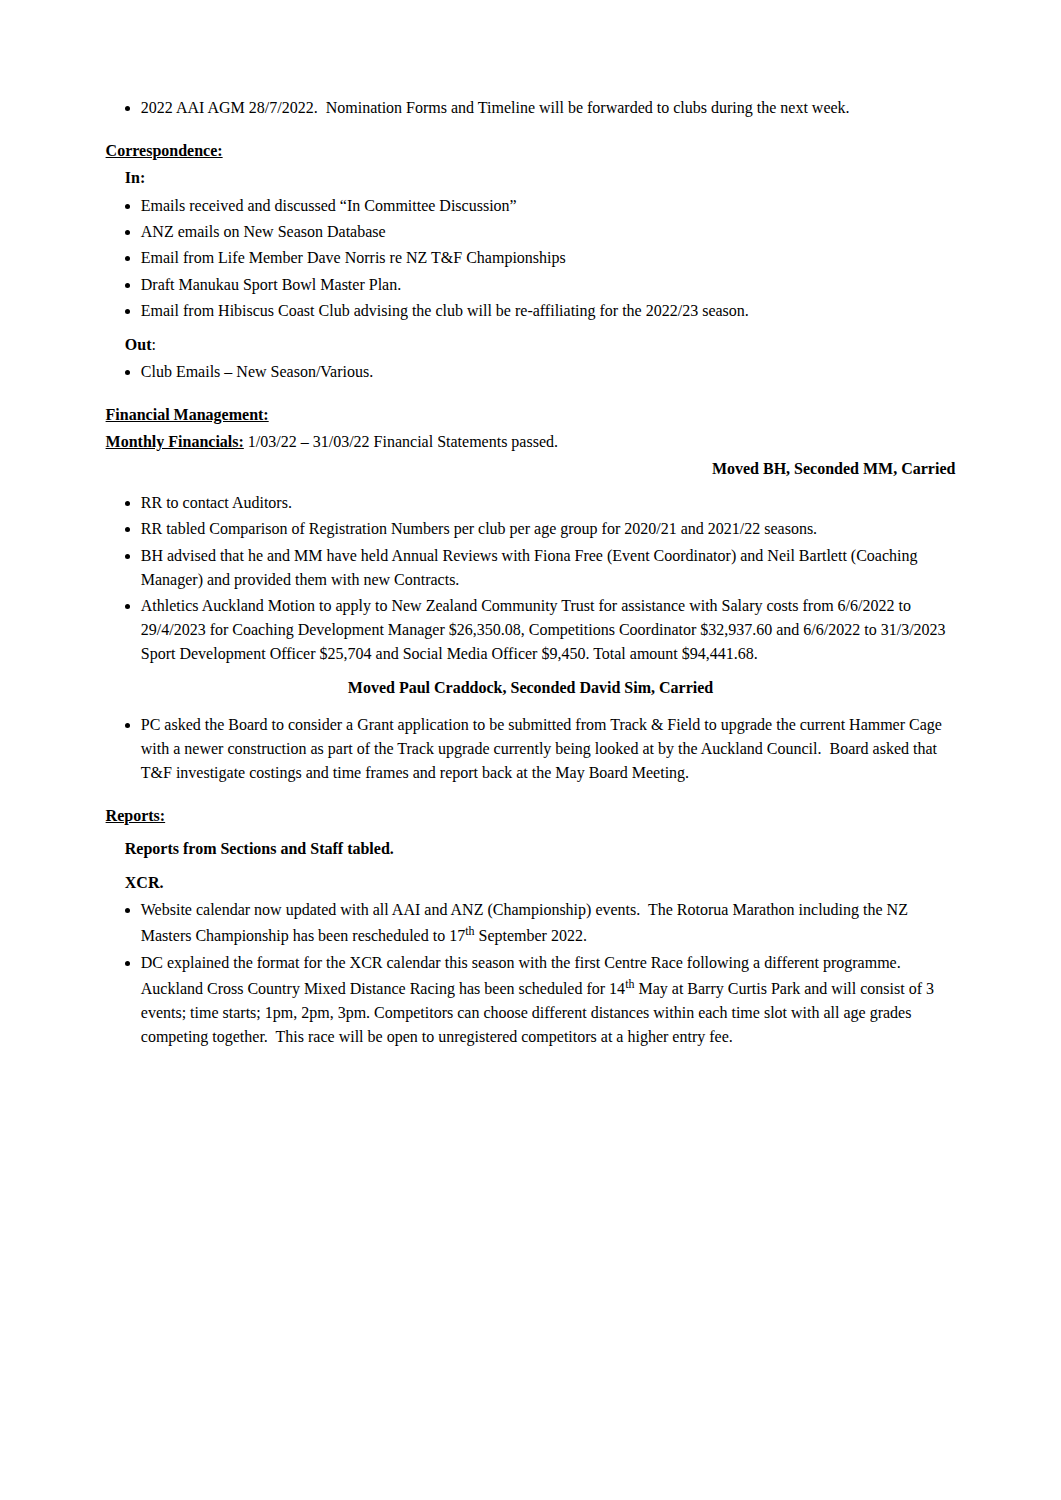2022 AAI AGM 28/7/2022. Nomination Forms and Timeline will be forwarded to clubs during the next week.
Correspondence:
In:
Emails received and discussed “In Committee Discussion”
ANZ emails on New Season Database
Email from Life Member Dave Norris re NZ T&F Championships
Draft Manukau Sport Bowl Master Plan.
Email from Hibiscus Coast Club advising the club will be re-affiliating for the 2022/23 season.
Out:
Club Emails – New Season/Various.
Financial Management:
Monthly Financials: 1/03/22 – 31/03/22 Financial Statements passed.
Moved BH, Seconded MM, Carried
RR to contact Auditors.
RR tabled Comparison of Registration Numbers per club per age group for 2020/21 and 2021/22 seasons.
BH advised that he and MM have held Annual Reviews with Fiona Free (Event Coordinator) and Neil Bartlett (Coaching Manager) and provided them with new Contracts.
Athletics Auckland Motion to apply to New Zealand Community Trust for assistance with Salary costs from 6/6/2022 to 29/4/2023 for Coaching Development Manager $26,350.08, Competitions Coordinator $32,937.60 and 6/6/2022 to 31/3/2023 Sport Development Officer $25,704 and Social Media Officer $9,450. Total amount $94,441.68.
Moved Paul Craddock, Seconded David Sim, Carried
PC asked the Board to consider a Grant application to be submitted from Track & Field to upgrade the current Hammer Cage with a newer construction as part of the Track upgrade currently being looked at by the Auckland Council. Board asked that T&F investigate costings and time frames and report back at the May Board Meeting.
Reports:
Reports from Sections and Staff tabled.
XCR.
Website calendar now updated with all AAI and ANZ (Championship) events. The Rotorua Marathon including the NZ Masters Championship has been rescheduled to 17th September 2022.
DC explained the format for the XCR calendar this season with the first Centre Race following a different programme. Auckland Cross Country Mixed Distance Racing has been scheduled for 14th May at Barry Curtis Park and will consist of 3 events; time starts; 1pm, 2pm, 3pm. Competitors can choose different distances within each time slot with all age grades competing together. This race will be open to unregistered competitors at a higher entry fee.